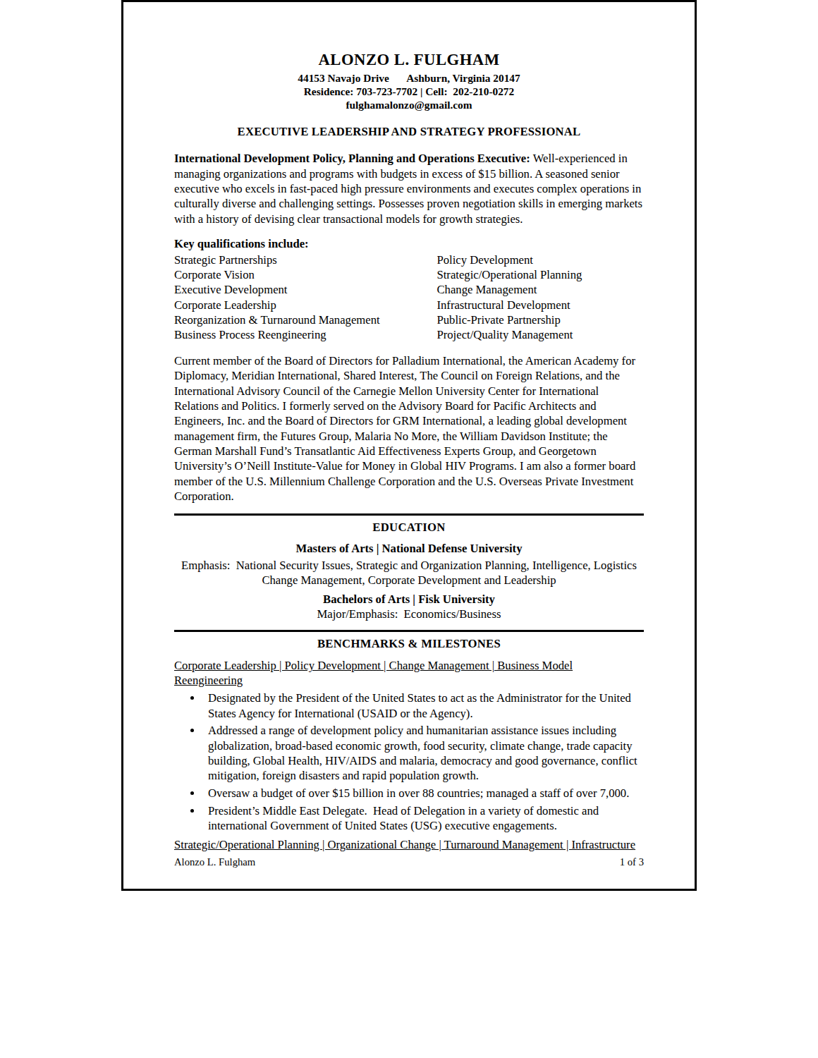ALONZO L. FULGHAM
44153 Navajo Drive Ashburn, Virginia 20147
Residence: 703-723-7702 | Cell: 202-210-0272
fulghamalonzo@gmail.com
EXECUTIVE LEADERSHIP AND STRATEGY PROFESSIONAL
International Development Policy, Planning and Operations Executive: Well-experienced in managing organizations and programs with budgets in excess of $15 billion. A seasoned senior executive who excels in fast-paced high pressure environments and executes complex operations in culturally diverse and challenging settings. Possesses proven negotiation skills in emerging markets with a history of devising clear transactional models for growth strategies.
Key qualifications include:
| Strategic Partnerships | Policy Development |
| Corporate Vision | Strategic/Operational Planning |
| Executive Development | Change Management |
| Corporate Leadership | Infrastructural Development |
| Reorganization & Turnaround Management | Public-Private Partnership |
| Business Process Reengineering | Project/Quality Management |
Current member of the Board of Directors for Palladium International, the American Academy for Diplomacy, Meridian International, Shared Interest, The Council on Foreign Relations, and the International Advisory Council of the Carnegie Mellon University Center for International Relations and Politics. I formerly served on the Advisory Board for Pacific Architects and Engineers, Inc. and the Board of Directors for GRM International, a leading global development management firm, the Futures Group, Malaria No More, the William Davidson Institute; the German Marshall Fund’s Transatlantic Aid Effectiveness Experts Group, and Georgetown University’s O’Neill Institute-Value for Money in Global HIV Programs. I am also a former board member of the U.S. Millennium Challenge Corporation and the U.S. Overseas Private Investment Corporation.
EDUCATION
Masters of Arts | National Defense University Emphasis: National Security Issues, Strategic and Organization Planning, Intelligence, Logistics Change Management, Corporate Development and Leadership Bachelors of Arts | Fisk University
Major/Emphasis: Economics/Business
BENCHMARKS & MILESTONES
Corporate Leadership | Policy Development | Change Management | Business Model Reengineering
Designated by the President of the United States to act as the Administrator for the United States Agency for International (USAID or the Agency).
Addressed a range of development policy and humanitarian assistance issues including globalization, broad-based economic growth, food security, climate change, trade capacity building, Global Health, HIV/AIDS and malaria, democracy and good governance, conflict mitigation, foreign disasters and rapid population growth.
Oversaw a budget of over $15 billion in over 88 countries; managed a staff of over 7,000.
President’s Middle East Delegate. Head of Delegation in a variety of domestic and international Government of United States (USG) executive engagements.
Strategic/Operational Planning | Organizational Change | Turnaround Management | Infrastructure
Alonzo L. Fulgham
1 of 3